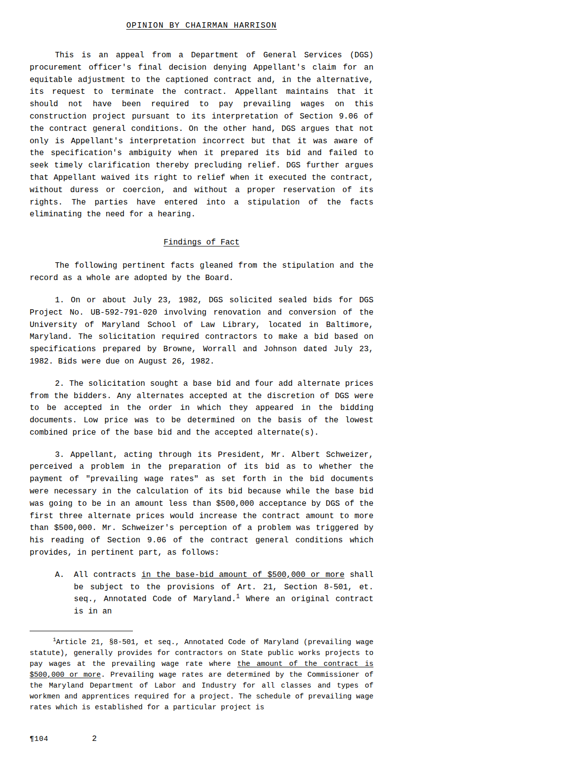OPINION BY CHAIRMAN HARRISON
This is an appeal from a Department of General Services (DGS) procurement officer's final decision denying Appellant's claim for an equitable adjustment to the captioned contract and, in the alternative, its request to terminate the contract. Appellant maintains that it should not have been required to pay prevailing wages on this construction project pursuant to its interpretation of Section 9.06 of the contract general conditions. On the other hand, DGS argues that not only is Appellant's interpretation incorrect but that it was aware of the specification's ambiguity when it prepared its bid and failed to seek timely clarification thereby precluding relief. DGS further argues that Appellant waived its right to relief when it executed the contract, without duress or coercion, and without a proper reservation of its rights. The parties have entered into a stipulation of the facts eliminating the need for a hearing.
Findings of Fact
The following pertinent facts gleaned from the stipulation and the record as a whole are adopted by the Board.
1. On or about July 23, 1982, DGS solicited sealed bids for DGS Project No. UB-592-791-020 involving renovation and conversion of the University of Maryland School of Law Library, located in Baltimore, Maryland. The solicitation required contractors to make a bid based on specifications prepared by Browne, Worrall and Johnson dated July 23, 1982. Bids were due on August 26, 1982.
2. The solicitation sought a base bid and four add alternate prices from the bidders. Any alternates accepted at the discretion of DGS were to be accepted in the order in which they appeared in the bidding documents. Low price was to be determined on the basis of the lowest combined price of the base bid and the accepted alternate(s).
3. Appellant, acting through its President, Mr. Albert Schweizer, perceived a problem in the preparation of its bid as to whether the payment of "prevailing wage rates" as set forth in the bid documents were necessary in the calculation of its bid because while the base bid was going to be in an amount less than $500,000 acceptance by DGS of the first three alternate prices would increase the contract amount to more than $500,000. Mr. Schweizer's perception of a problem was triggered by his reading of Section 9.06 of the contract general conditions which provides, in pertinent part, as follows:
A. All contracts in the base-bid amount of $500,000 or more shall be subject to the provisions of Art. 21, Section 8-501, et. seq., Annotated Code of Maryland.1 Where an original contract is in an
1Article 21, §8-501, et seq., Annotated Code of Maryland (prevailing wage statute), generally provides for contractors on State public works projects to pay wages at the prevailing wage rate where the amount of the contract is $500,000 or more. Prevailing wage rates are determined by the Commissioner of the Maryland Department of Labor and Industry for all classes and types of workmen and apprentices required for a project. The schedule of prevailing wage rates which is established for a particular project is
¶104 2